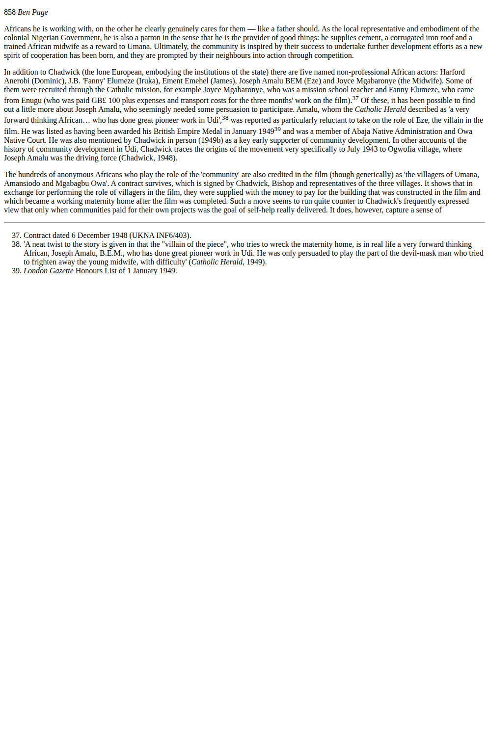858 Ben Page
Africans he is working with, on the other he clearly genuinely cares for them — like a father should. As the local representative and embodiment of the colonial Nigerian Government, he is also a patron in the sense that he is the provider of good things: he supplies cement, a corrugated iron roof and a trained African midwife as a reward to Umana. Ultimately, the community is inspired by their success to undertake further development efforts as a new spirit of cooperation has been born, and they are prompted by their neighbours into action through competition.
In addition to Chadwick (the lone European, embodying the institutions of the state) there are five named non-professional African actors: Harford Anerobi (Dominic), J.B. 'Fanny' Elumeze (Iruka), Ement Emehel (James), Joseph Amalu BEM (Eze) and Joyce Mgabaronye (the Midwife). Some of them were recruited through the Catholic mission, for example Joyce Mgabaronye, who was a mission school teacher and Fanny Elumeze, who came from Enugu (who was paid GB£ 100 plus expenses and transport costs for the three months' work on the film).37 Of these, it has been possible to find out a little more about Joseph Amalu, who seemingly needed some persuasion to participate. Amalu, whom the Catholic Herald described as 'a very forward thinking African… who has done great pioneer work in Udi',38 was reported as particularly reluctant to take on the role of Eze, the villain in the film. He was listed as having been awarded his British Empire Medal in January 194939 and was a member of Abaja Native Administration and Owa Native Court. He was also mentioned by Chadwick in person (1949b) as a key early supporter of community development. In other accounts of the history of community development in Udi, Chadwick traces the origins of the movement very specifically to July 1943 to Ogwofia village, where Joseph Amalu was the driving force (Chadwick, 1948).
The hundreds of anonymous Africans who play the role of the 'community' are also credited in the film (though generically) as 'the villagers of Umana, Amansiodo and Mgabagbu Owa'. A contract survives, which is signed by Chadwick, Bishop and representatives of the three villages. It shows that in exchange for performing the role of villagers in the film, they were supplied with the money to pay for the building that was constructed in the film and which became a working maternity home after the film was completed. Such a move seems to run quite counter to Chadwick's frequently expressed view that only when communities paid for their own projects was the goal of self-help really delivered. It does, however, capture a sense of
Contract dated 6 December 1948 (UKNA INF6/403).
'A neat twist to the story is given in that the "villain of the piece", who tries to wreck the maternity home, is in real life a very forward thinking African, Joseph Amalu, B.E.M., who has done great pioneer work in Udi. He was only persuaded to play the part of the devil-mask man who tried to frighten away the young midwife, with difficulty' (Catholic Herald, 1949).
London Gazette Honours List of 1 January 1949.